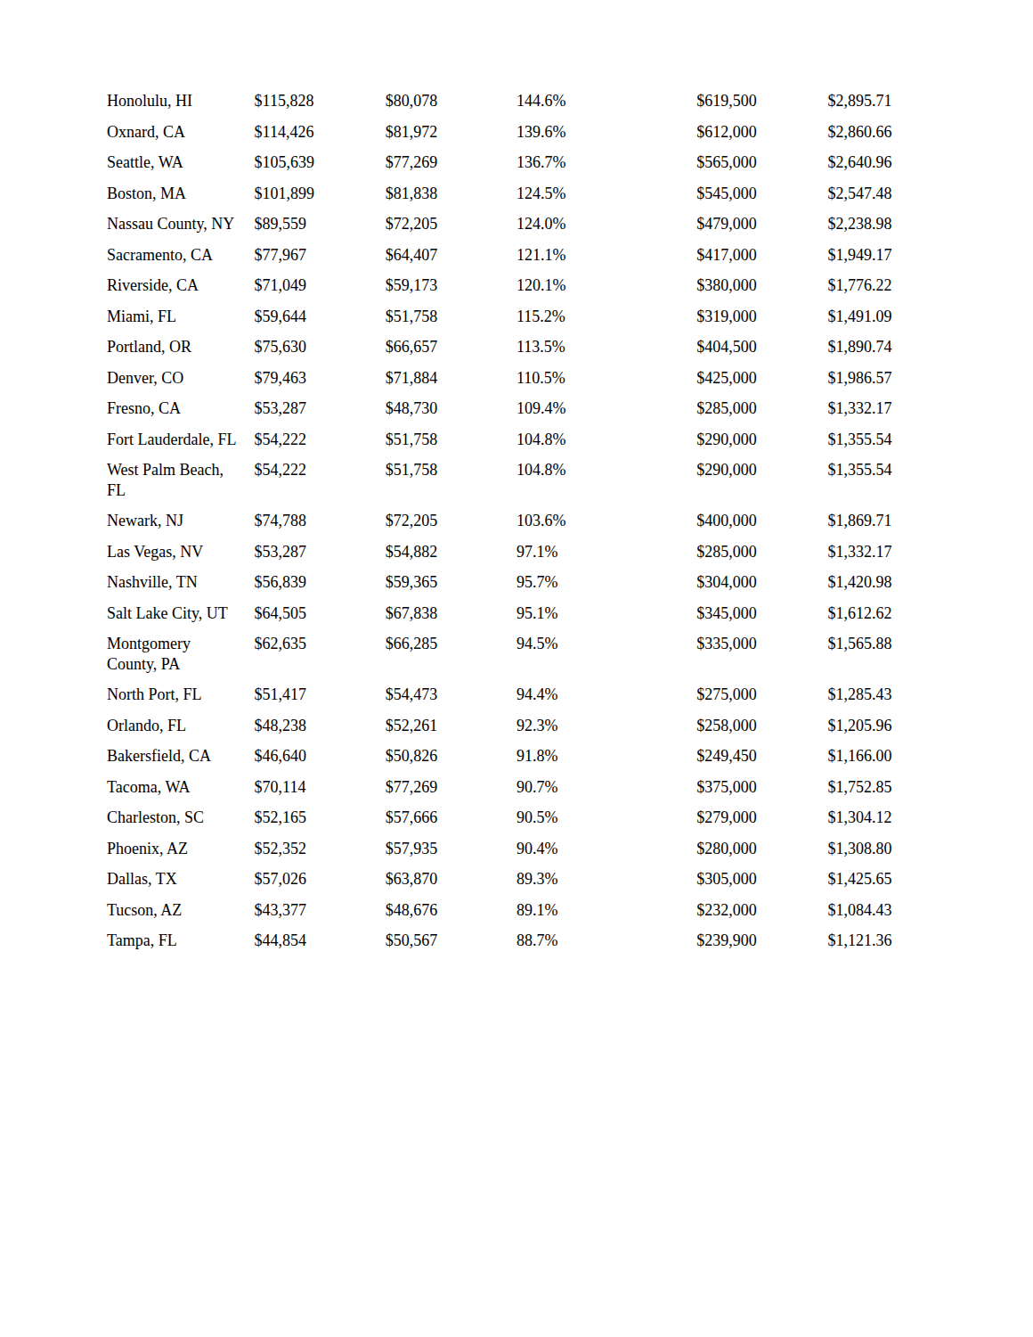| Honolulu, HI | $115,828 | $80,078 | 144.6% | | $619,500 | $2,895.71 |
| Oxnard, CA | $114,426 | $81,972 | 139.6% | | $612,000 | $2,860.66 |
| Seattle, WA | $105,639 | $77,269 | 136.7% | | $565,000 | $2,640.96 |
| Boston, MA | $101,899 | $81,838 | 124.5% | | $545,000 | $2,547.48 |
| Nassau County, NY | $89,559 | $72,205 | 124.0% | | $479,000 | $2,238.98 |
| Sacramento, CA | $77,967 | $64,407 | 121.1% | | $417,000 | $1,949.17 |
| Riverside, CA | $71,049 | $59,173 | 120.1% | | $380,000 | $1,776.22 |
| Miami, FL | $59,644 | $51,758 | 115.2% | | $319,000 | $1,491.09 |
| Portland, OR | $75,630 | $66,657 | 113.5% | | $404,500 | $1,890.74 |
| Denver, CO | $79,463 | $71,884 | 110.5% | | $425,000 | $1,986.57 |
| Fresno, CA | $53,287 | $48,730 | 109.4% | | $285,000 | $1,332.17 |
| Fort Lauderdale, FL | $54,222 | $51,758 | 104.8% | | $290,000 | $1,355.54 |
| West Palm Beach, FL | $54,222 | $51,758 | 104.8% | | $290,000 | $1,355.54 |
| Newark, NJ | $74,788 | $72,205 | 103.6% | | $400,000 | $1,869.71 |
| Las Vegas, NV | $53,287 | $54,882 | 97.1% | | $285,000 | $1,332.17 |
| Nashville, TN | $56,839 | $59,365 | 95.7% | | $304,000 | $1,420.98 |
| Salt Lake City, UT | $64,505 | $67,838 | 95.1% | | $345,000 | $1,612.62 |
| Montgomery County, PA | $62,635 | $66,285 | 94.5% | | $335,000 | $1,565.88 |
| North Port, FL | $51,417 | $54,473 | 94.4% | | $275,000 | $1,285.43 |
| Orlando, FL | $48,238 | $52,261 | 92.3% | | $258,000 | $1,205.96 |
| Bakersfield, CA | $46,640 | $50,826 | 91.8% | | $249,450 | $1,166.00 |
| Tacoma, WA | $70,114 | $77,269 | 90.7% | | $375,000 | $1,752.85 |
| Charleston, SC | $52,165 | $57,666 | 90.5% | | $279,000 | $1,304.12 |
| Phoenix, AZ | $52,352 | $57,935 | 90.4% | | $280,000 | $1,308.80 |
| Dallas, TX | $57,026 | $63,870 | 89.3% | | $305,000 | $1,425.65 |
| Tucson, AZ | $43,377 | $48,676 | 89.1% | | $232,000 | $1,084.43 |
| Tampa, FL | $44,854 | $50,567 | 88.7% | | $239,900 | $1,121.36 |